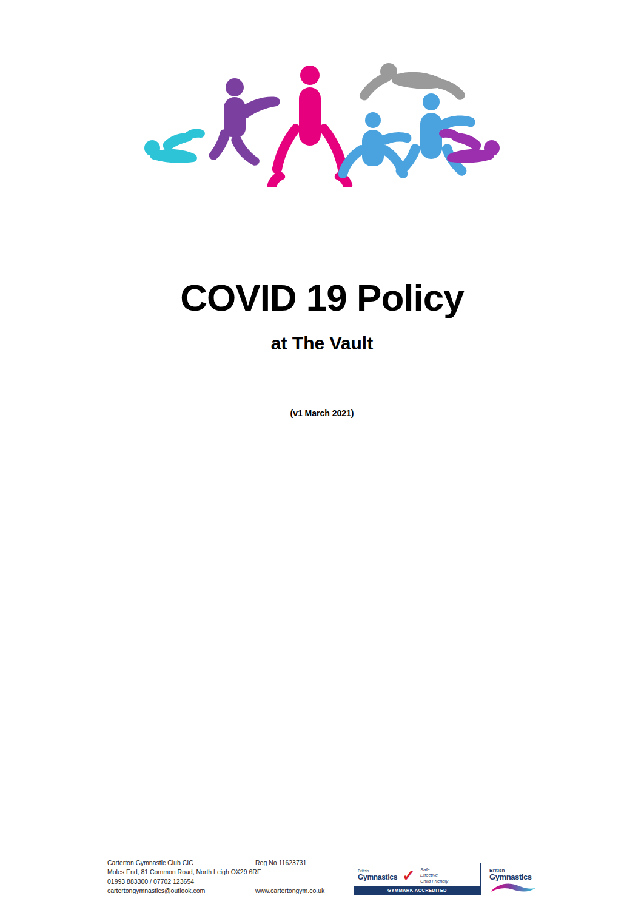COVID 19 Policy
at The Vault
(v1 March 2021)
Carterton Gymnastic Club CIC Reg No 11623731
Moles End, 81 Common Road, North Leigh OX29 6RE
01993 883300 / 07702 123654
cartertongymnastics@outlook.com www.cartertongym.co.uk
British Gymnastics
✓
Safe
Effective
Child Friendly
GYMMARK ACCREDITED
British Gymnastics